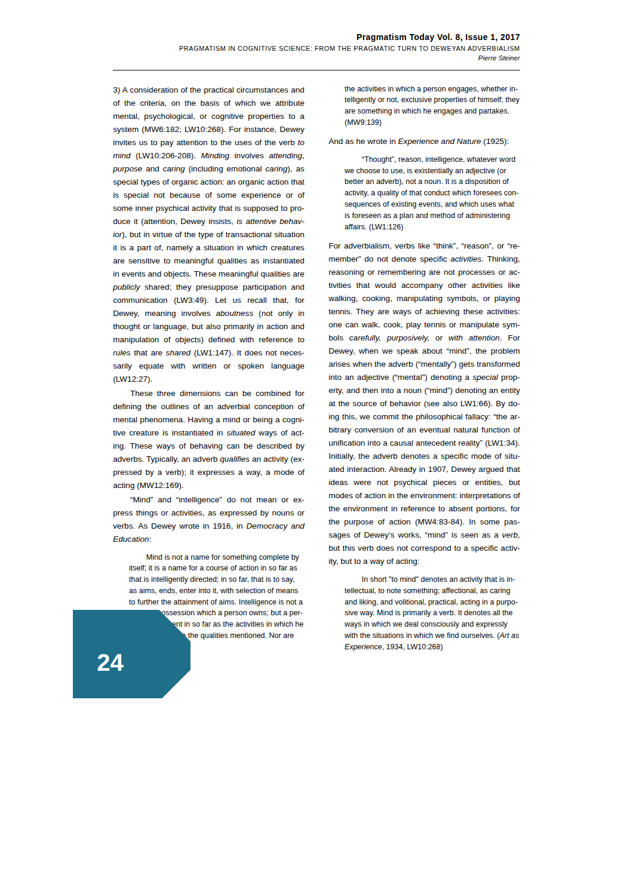Pragmatism Today Vol. 8, Issue 1, 2017
Pragmatism in cognitive science: from the pragmatic turn to Deweyan adverbialism
Pierre Steiner
3) A consideration of the practical circumstances and of the criteria, on the basis of which we attribute mental, psychological, or cognitive properties to a system (MW6:182; LW10:268). For instance, Dewey invites us to pay attention to the uses of the verb to mind (LW10:206-208). Minding involves attending, purpose and caring (including emotional caring), as special types of organic action: an organic action that is special not because of some experience or of some inner psychical activity that is supposed to produce it (attention, Dewey insists, is attentive behavior), but in virtue of the type of transactional situation it is a part of, namely a situation in which creatures are sensitive to meaningful qualities as instantiated in events and objects. These meaningful qualities are publicly shared; they presuppose participation and communication (LW3:49). Let us recall that, for Dewey, meaning involves aboutness (not only in thought or language, but also primarily in action and manipulation of objects) defined with reference to rules that are shared (LW1:147). It does not necessarily equate with written or spoken language (LW12:27).
These three dimensions can be combined for defining the outlines of an adverbial conception of mental phenomena. Having a mind or being a cognitive creature is instantiated in situated ways of acting. These ways of behaving can be described by adverbs. Typically, an adverb qualifies an activity (expressed by a verb); it expresses a way, a mode of acting (MW12:169).
“Mind” and “intelligence” do not mean or express things or activities, as expressed by nouns or verbs. As Dewey wrote in 1916, in Democracy and Education:
Mind is not a name for something complete by itself; it is a name for a course of action in so far as that is intelligently directed; in so far, that is to say, as aims, ends, enter into it, with selection of means to further the attainment of aims. Intelligence is not a peculiar possession which a person owns; but a person is intelligent in so far as the activities in which he plays a part have the qualities mentioned. Nor are the activities in which a person engages, whether intelligently or not, exclusive properties of himself; they are something in which he engages and partakes. (MW9:139)
And as he wrote in Experience and Nature (1925):
“Thought”, reason, intelligence, whatever word we choose to use, is existentially an adjective (or better an adverb), not a noun. It is a disposition of activity, a quality of that conduct which foresees consequences of existing events, and which uses what is foreseen as a plan and method of administering affairs. (LW1:126)
For adverbialism, verbs like “think”, “reason”, or “remember” do not denote specific activities. Thinking, reasoning or remembering are not processes or activities that would accompany other activities like walking, cooking, manipulating symbols, or playing tennis. They are ways of achieving these activities: one can walk, cook, play tennis or manipulate symbols carefully, purposively, or with attention. For Dewey, when we speak about “mind”, the problem arises when the adverb (“mentally”) gets transformed into an adjective (“mental”) denoting a special property, and then into a noun (“mind”) denoting an entity at the source of behavior (see also LW1:66). By doing this, we commit the philosophical fallacy: “the arbitrary conversion of an eventual natural function of unification into a causal antecedent reality” (LW1:34). Initially, the adverb denotes a specific mode of situated interaction. Already in 1907, Dewey argued that ideas were not psychical pieces or entities, but modes of action in the environment: interpretations of the environment in reference to absent portions, for the purpose of action (MW4:83-84). In some passages of Dewey’s works, “mind” is seen as a verb, but this verb does not correspond to a specific activity, but to a way of acting:
In short "to mind" denotes an activity that is intellectual, to note something; affectional, as caring and liking, and volitional, practical, acting in a purposive way. Mind is primarily a verb. It denotes all the ways in which we deal consciously and expressly with the situations in which we find ourselves. (Art as Experience, 1934, LW10:268)
24